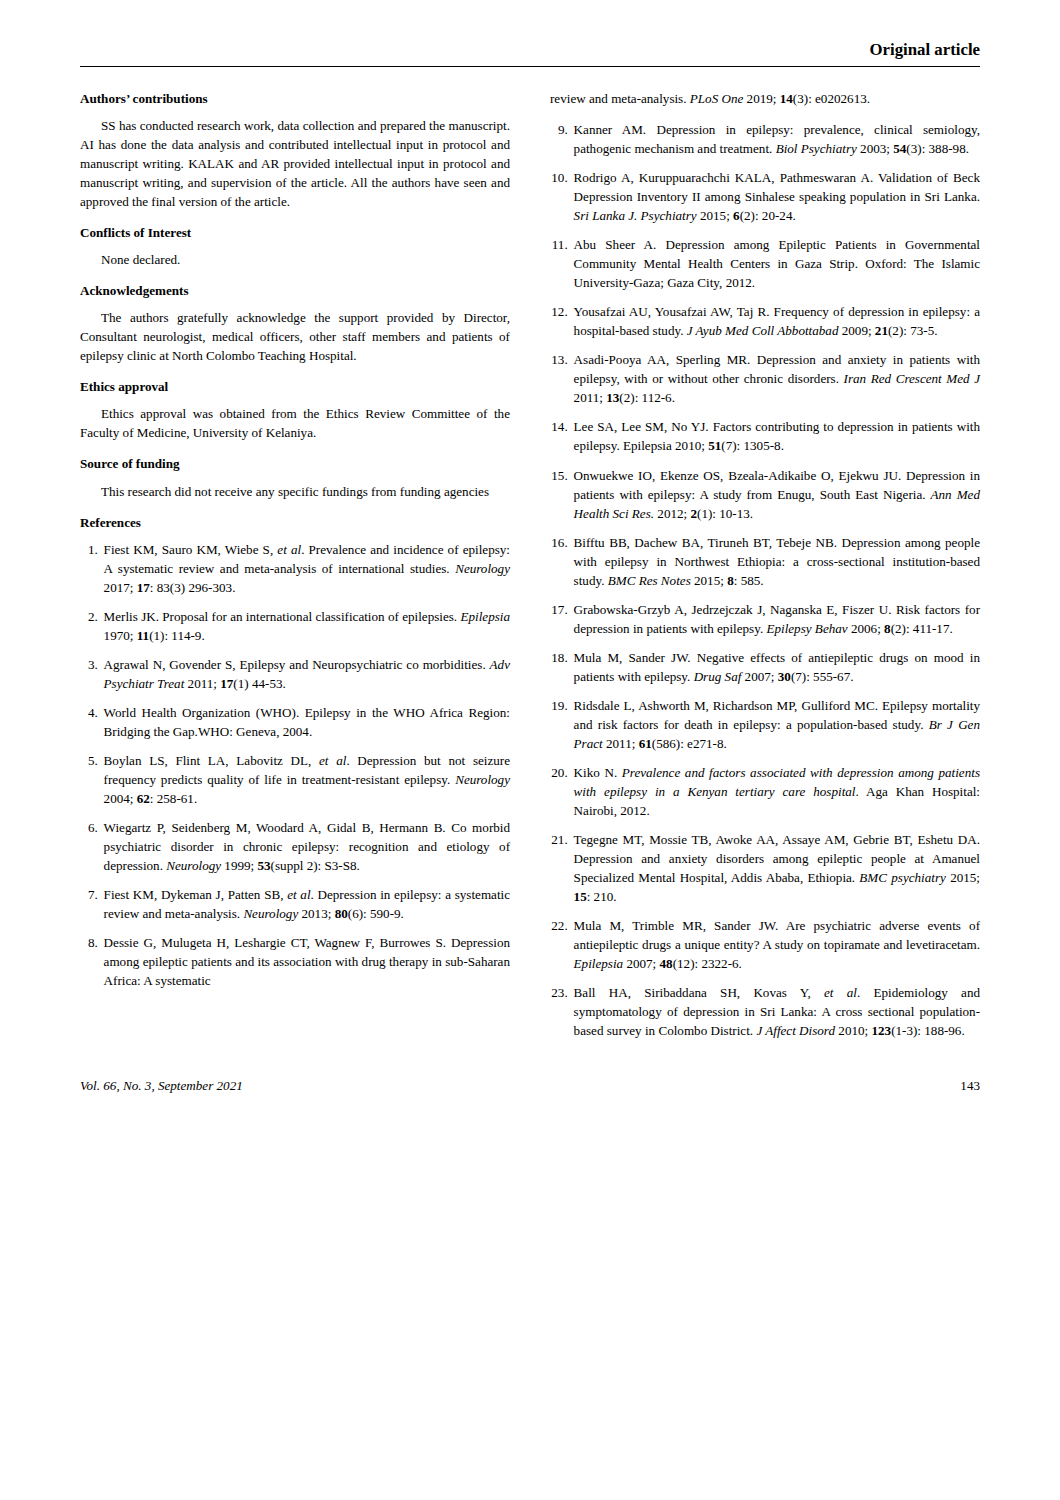Original article
Authors’ contributions
SS has conducted research work, data collection and prepared the manuscript. AI has done the data analysis and contributed intellectual input in protocol and manuscript writing. KALAK and AR provided intellectual input in protocol and manuscript writing, and supervision of the article. All the authors have seen and approved the final version of the article.
Conflicts of Interest
None declared.
Acknowledgements
The authors gratefully acknowledge the support provided by Director, Consultant neurologist, medical officers, other staff members and patients of epilepsy clinic at North Colombo Teaching Hospital.
Ethics approval
Ethics approval was obtained from the Ethics Review Committee of the Faculty of Medicine, University of Kelaniya.
Source of funding
This research did not receive any specific fundings from funding agencies
References
Fiest KM, Sauro KM, Wiebe S, et al. Prevalence and incidence of epilepsy: A systematic review and meta-analysis of international studies. Neurology 2017; 17: 83(3) 296-303.
Merlis JK. Proposal for an international classification of epilepsies. Epilepsia 1970; 11(1): 114-9.
Agrawal N, Govender S, Epilepsy and Neuropsychiatric co morbidities. Adv Psychiatr Treat 2011; 17(1) 44-53.
World Health Organization (WHO). Epilepsy in the WHO Africa Region: Bridging the Gap.WHO: Geneva, 2004.
Boylan LS, Flint LA, Labovitz DL, et al. Depression but not seizure frequency predicts quality of life in treatment-resistant epilepsy. Neurology 2004; 62: 258-61.
Wiegartz P, Seidenberg M, Woodard A, Gidal B, Hermann B. Co morbid psychiatric disorder in chronic epilepsy: recognition and etiology of depression. Neurology 1999; 53(suppl 2): S3-S8.
Fiest KM, Dykeman J, Patten SB, et al. Depression in epilepsy: a systematic review and meta-analysis. Neurology 2013; 80(6): 590-9.
Dessie G, Mulugeta H, Leshargie CT, Wagnew F, Burrowes S. Depression among epileptic patients and its association with drug therapy in sub-Saharan Africa: A systematic
review and meta-analysis. PLoS One 2019; 14(3): e0202613.
Kanner AM. Depression in epilepsy: prevalence, clinical semiology, pathogenic mechanism and treatment. Biol Psychiatry 2003; 54(3): 388-98.
Rodrigo A, Kuruppuarachchi KALA, Pathmeswaran A. Validation of Beck Depression Inventory II among Sinhalese speaking population in Sri Lanka. Sri Lanka J. Psychiatry 2015; 6(2): 20-24.
Abu Sheer A. Depression among Epileptic Patients in Governmental Community Mental Health Centers in Gaza Strip. Oxford: The Islamic University-Gaza; Gaza City, 2012.
Yousafzai AU, Yousafzai AW, Taj R. Frequency of depression in epilepsy: a hospital-based study. J Ayub Med Coll Abbottabad 2009; 21(2): 73-5.
Asadi-Pooya AA, Sperling MR. Depression and anxiety in patients with epilepsy, with or without other chronic disorders. Iran Red Crescent Med J 2011; 13(2): 112-6.
Lee SA, Lee SM, No YJ. Factors contributing to depression in patients with epilepsy. Epilepsia 2010; 51(7): 1305-8.
Onwuekwe IO, Ekenze OS, Bzeala-Adikaibe O, Ejekwu JU. Depression in patients with epilepsy: A study from Enugu, South East Nigeria. Ann Med Health Sci Res. 2012; 2(1): 10-13.
Bifftu BB, Dachew BA, Tiruneh BT, Tebeje NB. Depression among people with epilepsy in Northwest Ethiopia: a cross-sectional institution-based study. BMC Res Notes 2015; 8: 585.
Grabowska-Grzyb A, Jedrzejczak J, Naganska E, Fiszer U. Risk factors for depression in patients with epilepsy. Epilepsy Behav 2006; 8(2): 411-17.
Mula M, Sander JW. Negative effects of antiepileptic drugs on mood in patients with epilepsy. Drug Saf 2007; 30(7): 555-67.
Ridsdale L, Ashworth M, Richardson MP, Gulliford MC. Epilepsy mortality and risk factors for death in epilepsy: a population-based study. Br J Gen Pract 2011; 61(586): e271-8.
Kiko N. Prevalence and factors associated with depression among patients with epilepsy in a Kenyan tertiary care hospital. Aga Khan Hospital: Nairobi, 2012.
Tegegne MT, Mossie TB, Awoke AA, Assaye AM, Gebrie BT, Eshetu DA. Depression and anxiety disorders among epileptic people at Amanuel Specialized Mental Hospital, Addis Ababa, Ethiopia. BMC psychiatry 2015; 15: 210.
Mula M, Trimble MR, Sander JW. Are psychiatric adverse events of antiepileptic drugs a unique entity? A study on topiramate and levetiracetam. Epilepsia 2007; 48(12): 2322-6.
Ball HA, Siribaddana SH, Kovas Y, et al. Epidemiology and symptomatology of depression in Sri Lanka: A cross sectional population-based survey in Colombo District. J Affect Disord 2010; 123(1-3): 188-96.
Vol. 66, No. 3, September 2021
143